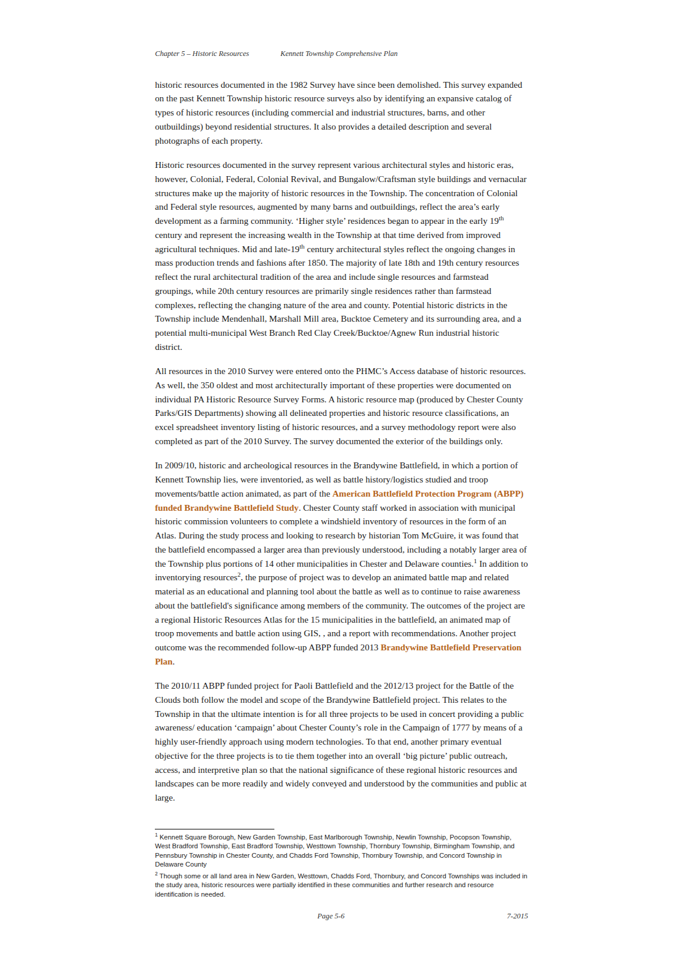Chapter 5 – Historic Resources Kennett Township Comprehensive Plan
historic resources documented in the 1982 Survey have since been demolished. This survey expanded on the past Kennett Township historic resource surveys also by identifying an expansive catalog of types of historic resources (including commercial and industrial structures, barns, and other outbuildings) beyond residential structures. It also provides a detailed description and several photographs of each property.
Historic resources documented in the survey represent various architectural styles and historic eras, however, Colonial, Federal, Colonial Revival, and Bungalow/Craftsman style buildings and vernacular structures make up the majority of historic resources in the Township. The concentration of Colonial and Federal style resources, augmented by many barns and outbuildings, reflect the area’s early development as a farming community. ‘Higher style’ residences began to appear in the early 19th century and represent the increasing wealth in the Township at that time derived from improved agricultural techniques. Mid and late-19th century architectural styles reflect the ongoing changes in mass production trends and fashions after 1850. The majority of late 18th and 19th century resources reflect the rural architectural tradition of the area and include single resources and farmstead groupings, while 20th century resources are primarily single residences rather than farmstead complexes, reflecting the changing nature of the area and county. Potential historic districts in the Township include Mendenhall, Marshall Mill area, Bucktoe Cemetery and its surrounding area, and a potential multi-municipal West Branch Red Clay Creek/Bucktoe/Agnew Run industrial historic district.
All resources in the 2010 Survey were entered onto the PHMC’s Access database of historic resources. As well, the 350 oldest and most architecturally important of these properties were documented on individual PA Historic Resource Survey Forms. A historic resource map (produced by Chester County Parks/GIS Departments) showing all delineated properties and historic resource classifications, an excel spreadsheet inventory listing of historic resources, and a survey methodology report were also completed as part of the 2010 Survey. The survey documented the exterior of the buildings only.
In 2009/10, historic and archeological resources in the Brandywine Battlefield, in which a portion of Kennett Township lies, were inventoried, as well as battle history/logistics studied and troop movements/battle action animated, as part of the American Battlefield Protection Program (ABPP) funded Brandywine Battlefield Study. Chester County staff worked in association with municipal historic commission volunteers to complete a windshield inventory of resources in the form of an Atlas. During the study process and looking to research by historian Tom McGuire, it was found that the battlefield encompassed a larger area than previously understood, including a notably larger area of the Township plus portions of 14 other municipalities in Chester and Delaware counties.1 In addition to inventorying resources2, the purpose of project was to develop an animated battle map and related material as an educational and planning tool about the battle as well as to continue to raise awareness about the battlefield's significance among members of the community. The outcomes of the project are a regional Historic Resources Atlas for the 15 municipalities in the battlefield, an animated map of troop movements and battle action using GIS, , and a report with recommendations. Another project outcome was the recommended follow-up ABPP funded 2013 Brandywine Battlefield Preservation Plan.
The 2010/11 ABPP funded project for Paoli Battlefield and the 2012/13 project for the Battle of the Clouds both follow the model and scope of the Brandywine Battlefield project. This relates to the Township in that the ultimate intention is for all three projects to be used in concert providing a public awareness/ education ‘campaign’ about Chester County’s role in the Campaign of 1777 by means of a highly user-friendly approach using modern technologies. To that end, another primary eventual objective for the three projects is to tie them together into an overall ‘big picture’ public outreach, access, and interpretive plan so that the national significance of these regional historic resources and landscapes can be more readily and widely conveyed and understood by the communities and public at large.
1 Kennett Square Borough, New Garden Township, East Marlborough Township, Newlin Township, Pocopson Township, West Bradford Township, East Bradford Township, Westtown Township, Thornbury Township, Birmingham Township, and Pennsbury Township in Chester County, and Chadds Ford Township, Thornbury Township, and Concord Township in Delaware County
2 Though some or all land area in New Garden, Westtown, Chadds Ford, Thornbury, and Concord Townships was included in the study area, historic resources were partially identified in these communities and further research and resource identification is needed.
Page 5-6 7-2015